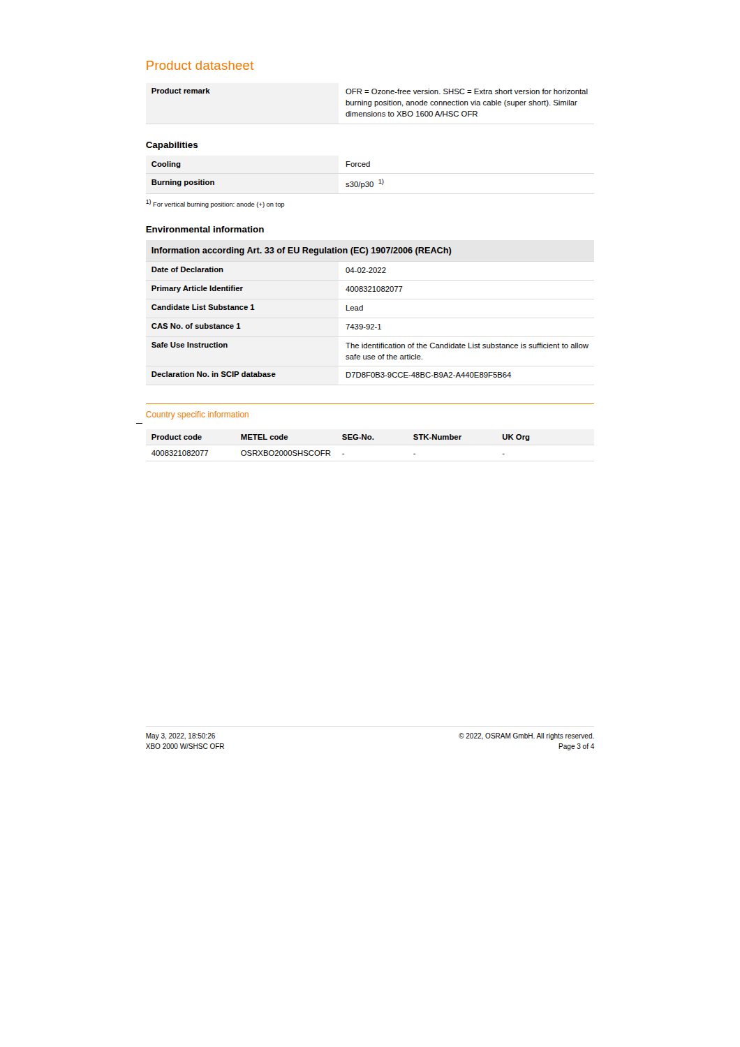Product datasheet
| Product remark | OFR = Ozone-free version. SHSC = Extra short version for horizontal burning position, anode connection via cable (super short). Similar dimensions to XBO 1600 A/HSC OFR |
Capabilities
| Cooling | Forced |
| Burning position | s30/p30 1) |
1) For vertical burning position: anode (+) on top
Environmental information
Information according Art. 33 of EU Regulation (EC) 1907/2006 (REACh)
| Date of Declaration | 04-02-2022 |
| Primary Article Identifier | 4008321082077 |
| Candidate List Substance 1 | Lead |
| CAS No. of substance 1 | 7439-92-1 |
| Safe Use Instruction | The identification of the Candidate List substance is sufficient to allow safe use of the article. |
| Declaration No. in SCIP database | D7D8F0B3-9CCE-48BC-B9A2-A440E89F5B64 |
Country specific information
| Product code | METEL code | SEG-No. | STK-Number | UK Org |
| --- | --- | --- | --- | --- |
| 4008321082077 | OSRXBO2000SHSCOFR | - | - | - |
May 3, 2022, 18:50:26
XBO 2000 W/SHSC OFR
© 2022, OSRAM GmbH. All rights reserved.
Page 3 of 4